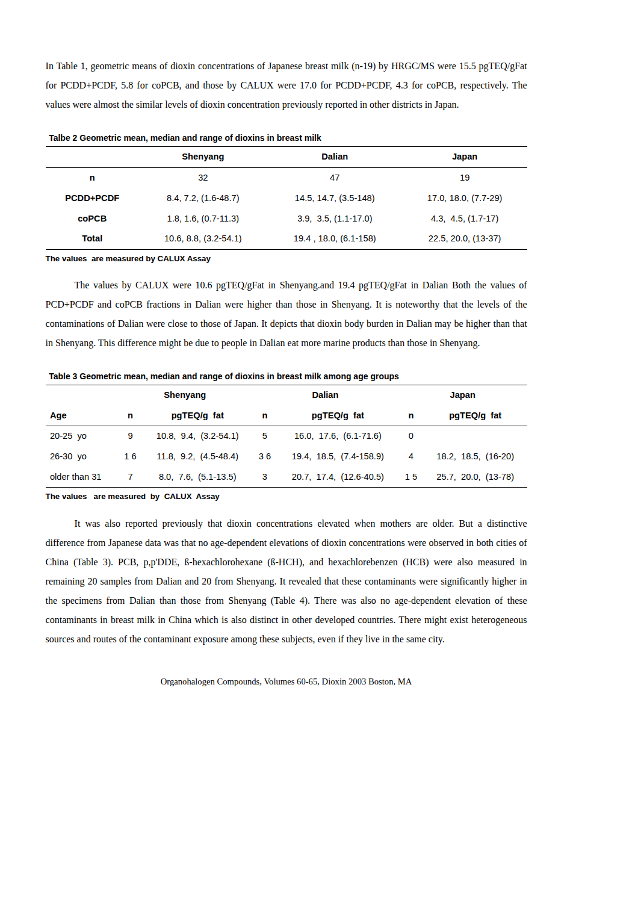In Table 1, geometric means of dioxin concentrations of Japanese breast milk (n-19) by HRGC/MS were 15.5 pgTEQ/gFat for PCDD+PCDF, 5.8 for coPCB, and those by CALUX were 17.0 for PCDD+PCDF, 4.3 for coPCB, respectively. The values were almost the similar levels of dioxin concentration previously reported in other districts in Japan.
Talbe 2 Geometric mean, median and range of dioxins in breast milk
| | Shenyang | Dalian | Japan |
| --- | --- | --- | --- |
| n | 32 | 47 | 19 |
| PCDD+PCDF | 8.4, 7.2, (1.6-48.7) | 14.5, 14.7, (3.5-148) | 17.0, 18.0, (7.7-29) |
| coPCB | 1.8, 1.6, (0.7-11.3) | 3.9, 3.5, (1.1-17.0) | 4.3, 4.5, (1.7-17) |
| Total | 10.6, 8.8, (3.2-54.1) | 19.4 , 18.0, (6.1-158) | 22.5, 20.0, (13-37) |
The values are measured by CALUX Assay
The values by CALUX were 10.6 pgTEQ/gFat in Shenyang.and 19.4 pgTEQ/gFat in Dalian Both the values of PCD+PCDF and coPCB fractions in Dalian were higher than those in Shenyang. It is noteworthy that the levels of the contaminations of Dalian were close to those of Japan. It depicts that dioxin body burden in Dalian may be higher than that in Shenyang. This difference might be due to people in Dalian eat more marine products than those in Shenyang.
Table 3 Geometric mean, median and range of dioxins in breast milk among age groups
| | Shenyang | Dalian | Japan |
| --- | --- | --- | --- |
| Age | n | pgTEQ/g fat | n | pgTEQ/g fat | n | pgTEQ/g fat |
| 20-25 yo | 9 | 10.8, 9.4, (3.2-54.1) | 5 | 16.0, 17.6, (6.1-71.6) | 0 | |
| 26-30 yo | 1 6 | 11.8, 9.2, (4.5-48.4) | 3 6 | 19.4, 18.5, (7.4-158.9) | 4 | 18.2, 18.5, (16-20) |
| older than 31 | 7 | 8.0, 7.6, (5.1-13.5) | 3 | 20.7, 17.4, (12.6-40.5) | 1 5 | 25.7, 20.0, (13-78) |
The values are measured by CALUX Assay
It was also reported previously that dioxin concentrations elevated when mothers are older. But a distinctive difference from Japanese data was that no age-dependent elevations of dioxin concentrations were observed in both cities of China (Table 3). PCB, p,p'DDE, ß-hexachlorohexane (ß-HCH), and hexachlorebenzen (HCB) were also measured in remaining 20 samples from Dalian and 20 from Shenyang. It revealed that these contaminants were significantly higher in the specimens from Dalian than those from Shenyang (Table 4). There was also no age-dependent elevation of these contaminants in breast milk in China which is also distinct in other developed countries. There might exist heterogeneous sources and routes of the contaminant exposure among these subjects, even if they live in the same city.
Organohalogen Compounds, Volumes 60-65, Dioxin 2003 Boston, MA